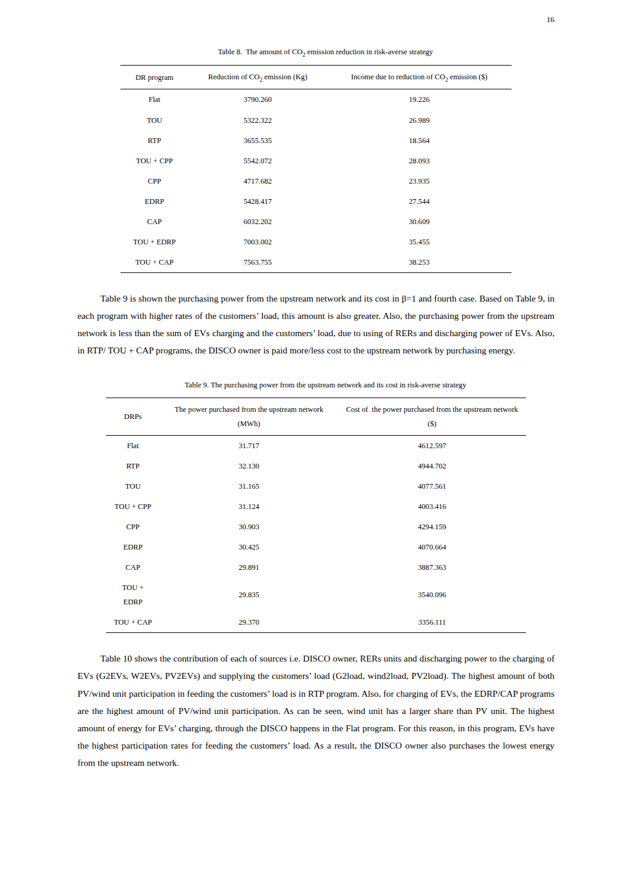16
Table 8. The amount of CO2 emission reduction in risk-averse strategy
| DR program | Reduction of CO 2 emission (Kg) | Income due to reduction of CO 2 emission ($) |
| --- | --- | --- |
| Flat | 3790.260 | 19.226 |
| TOU | 5322.322 | 26.989 |
| RTP | 3655.535 | 18.564 |
| TOU + CPP | 5542.072 | 28.093 |
| CPP | 4717.682 | 23.935 |
| EDRP | 5428.417 | 27.544 |
| CAP | 6032.202 | 30.609 |
| TOU + EDRP | 7003.002 | 35.455 |
| TOU + CAP | 7563.755 | 38.253 |
Table 9 is shown the purchasing power from the upstream network and its cost in β=1 and fourth case. Based on Table 9, in each program with higher rates of the customers’ load, this amount is also greater. Also, the purchasing power from the upstream network is less than the sum of EVs charging and the customers’ load, due to using of RERs and discharging power of EVs. Also, in RTP/ TOU + CAP programs, the DISCO owner is paid more/less cost to the upstream network by purchasing energy.
Table 9. The purchasing power from the upstream network and its cost in risk-averse strategy
| DRPs | The power purchased from the upstream network (MWh) | Cost of the power purchased from the upstream network ($) |
| --- | --- | --- |
| Flat | 31.717 | 4612.597 |
| RTP | 32.130 | 4944.702 |
| TOU | 31.165 | 4077.561 |
| TOU + CPP | 31.124 | 4003.416 |
| CPP | 30.903 | 4294.159 |
| EDRP | 30.425 | 4070.664 |
| CAP | 29.891 | 3887.363 |
| TOU + EDRP | 29.835 | 3540.096 |
| TOU + CAP | 29.370 | 3356.111 |
Table 10 shows the contribution of each of sources i.e. DISCO owner, RERs units and discharging power to the charging of EVs (G2EVs, W2EVs, PV2EVs) and supplying the customers’ load (G2load, wind2load, PV2load). The highest amount of both PV/wind unit participation in feeding the customers’ load is in RTP program. Also, for charging of EVs, the EDRP/CAP programs are the highest amount of PV/wind unit participation. As can be seen, wind unit has a larger share than PV unit. The highest amount of energy for EVs’ charging, through the DISCO happens in the Flat program. For this reason, in this program, EVs have the highest participation rates for feeding the customers’ load. As a result, the DISCO owner also purchases the lowest energy from the upstream network.